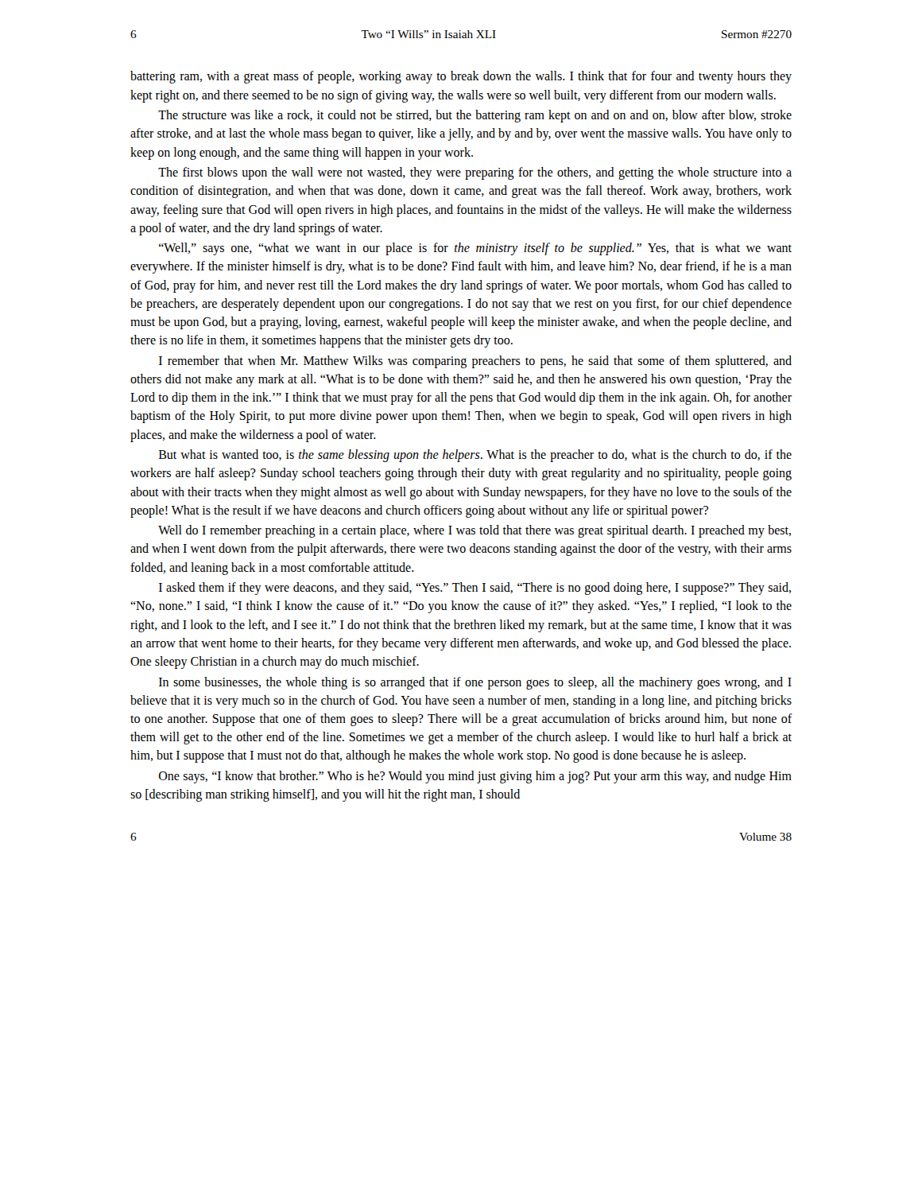6 Two “I Wills” in Isaiah XLI Sermon #2270
battering ram, with a great mass of people, working away to break down the walls. I think that for four and twenty hours they kept right on, and there seemed to be no sign of giving way, the walls were so well built, very different from our modern walls.
The structure was like a rock, it could not be stirred, but the battering ram kept on and on and on, blow after blow, stroke after stroke, and at last the whole mass began to quiver, like a jelly, and by and by, over went the massive walls. You have only to keep on long enough, and the same thing will happen in your work.
The first blows upon the wall were not wasted, they were preparing for the others, and getting the whole structure into a condition of disintegration, and when that was done, down it came, and great was the fall thereof. Work away, brothers, work away, feeling sure that God will open rivers in high places, and fountains in the midst of the valleys. He will make the wilderness a pool of water, and the dry land springs of water.
“Well,” says one, “what we want in our place is for the ministry itself to be supplied.” Yes, that is what we want everywhere. If the minister himself is dry, what is to be done? Find fault with him, and leave him? No, dear friend, if he is a man of God, pray for him, and never rest till the Lord makes the dry land springs of water. We poor mortals, whom God has called to be preachers, are desperately dependent upon our congregations. I do not say that we rest on you first, for our chief dependence must be upon God, but a praying, loving, earnest, wakeful people will keep the minister awake, and when the people decline, and there is no life in them, it sometimes happens that the minister gets dry too.
I remember that when Mr. Matthew Wilks was comparing preachers to pens, he said that some of them spluttered, and others did not make any mark at all. “What is to be done with them?” said he, and then he answered his own question, ‘Pray the Lord to dip them in the ink.’” I think that we must pray for all the pens that God would dip them in the ink again. Oh, for another baptism of the Holy Spirit, to put more divine power upon them! Then, when we begin to speak, God will open rivers in high places, and make the wilderness a pool of water.
But what is wanted too, is the same blessing upon the helpers. What is the preacher to do, what is the church to do, if the workers are half asleep? Sunday school teachers going through their duty with great regularity and no spirituality, people going about with their tracts when they might almost as well go about with Sunday newspapers, for they have no love to the souls of the people! What is the result if we have deacons and church officers going about without any life or spiritual power?
Well do I remember preaching in a certain place, where I was told that there was great spiritual dearth. I preached my best, and when I went down from the pulpit afterwards, there were two deacons standing against the door of the vestry, with their arms folded, and leaning back in a most comfortable attitude.
I asked them if they were deacons, and they said, “Yes.” Then I said, “There is no good doing here, I suppose?” They said, “No, none.” I said, “I think I know the cause of it.” “Do you know the cause of it?” they asked. “Yes,” I replied, “I look to the right, and I look to the left, and I see it.” I do not think that the brethren liked my remark, but at the same time, I know that it was an arrow that went home to their hearts, for they became very different men afterwards, and woke up, and God blessed the place. One sleepy Christian in a church may do much mischief.
In some businesses, the whole thing is so arranged that if one person goes to sleep, all the machinery goes wrong, and I believe that it is very much so in the church of God. You have seen a number of men, standing in a long line, and pitching bricks to one another. Suppose that one of them goes to sleep? There will be a great accumulation of bricks around him, but none of them will get to the other end of the line. Sometimes we get a member of the church asleep. I would like to hurl half a brick at him, but I suppose that I must not do that, although he makes the whole work stop. No good is done because he is asleep.
One says, “I know that brother.” Who is he? Would you mind just giving him a jog? Put your arm this way, and nudge Him so [describing man striking himself], and you will hit the right man, I should
6 Volume 38